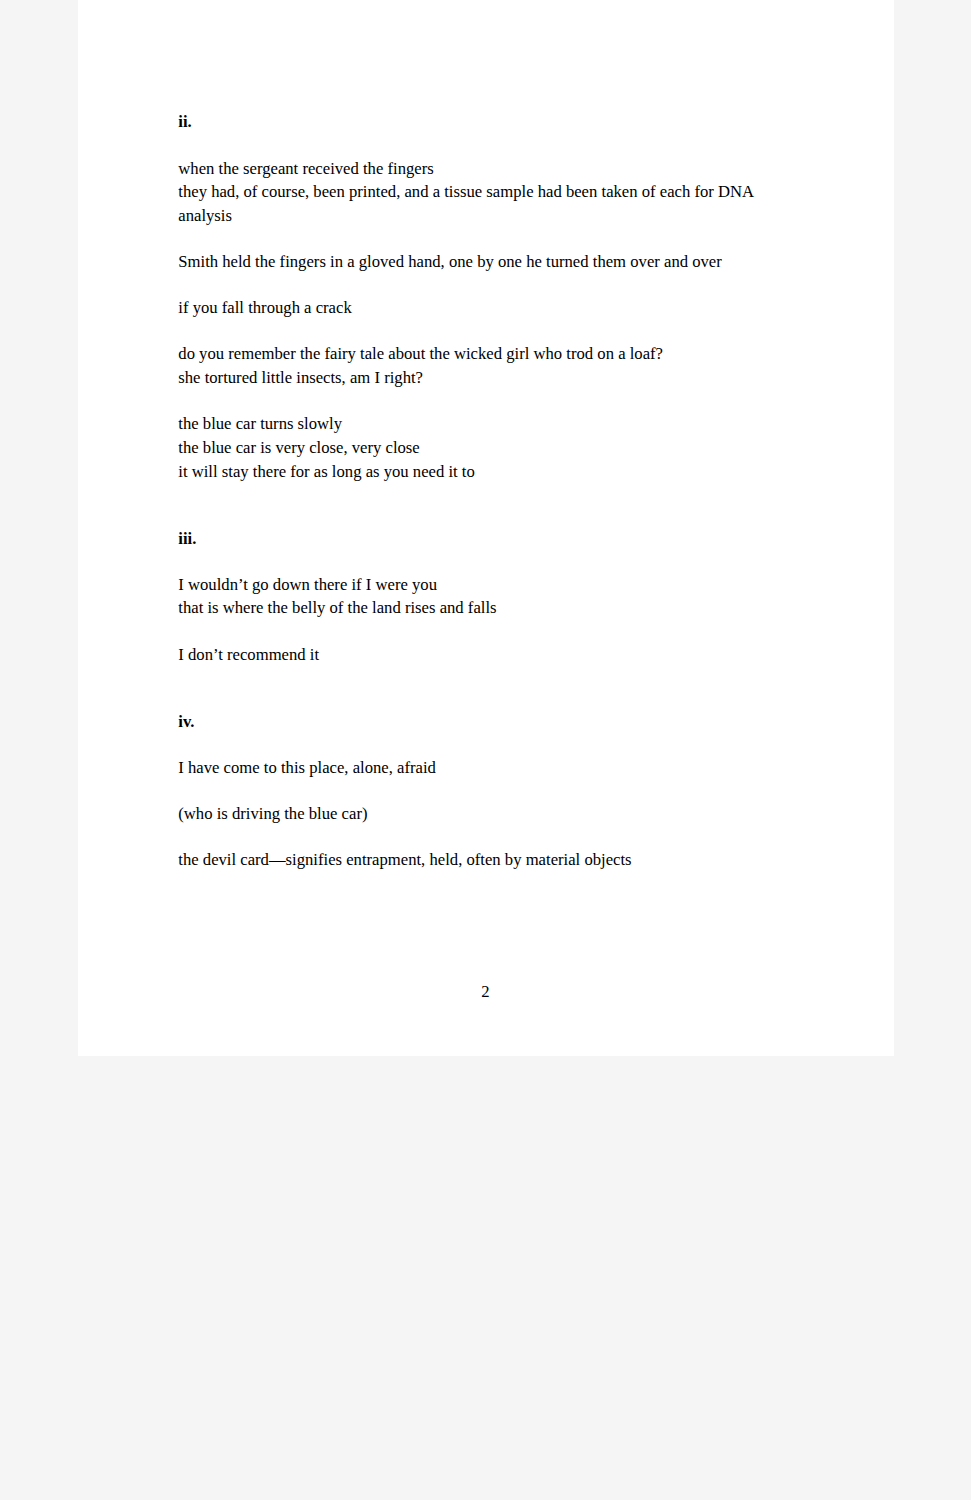ii.
when the sergeant received the fingers
they had, of course, been printed, and a tissue sample had been taken of each for DNA analysis
Smith held the fingers in a gloved hand, one by one he turned them over and over
if you fall through a crack
do you remember the fairy tale about the wicked girl who trod on a loaf?
she tortured little insects, am I right?
the blue car turns slowly
the blue car is very close, very close
it will stay there for as long as you need it to
iii.
I wouldn’t go down there if I were you
that is where the belly of the land rises and falls
I don’t recommend it
iv.
I have come to this place, alone, afraid
(who is driving the blue car)
the devil card—signifies entrapment, held, often by material objects
2